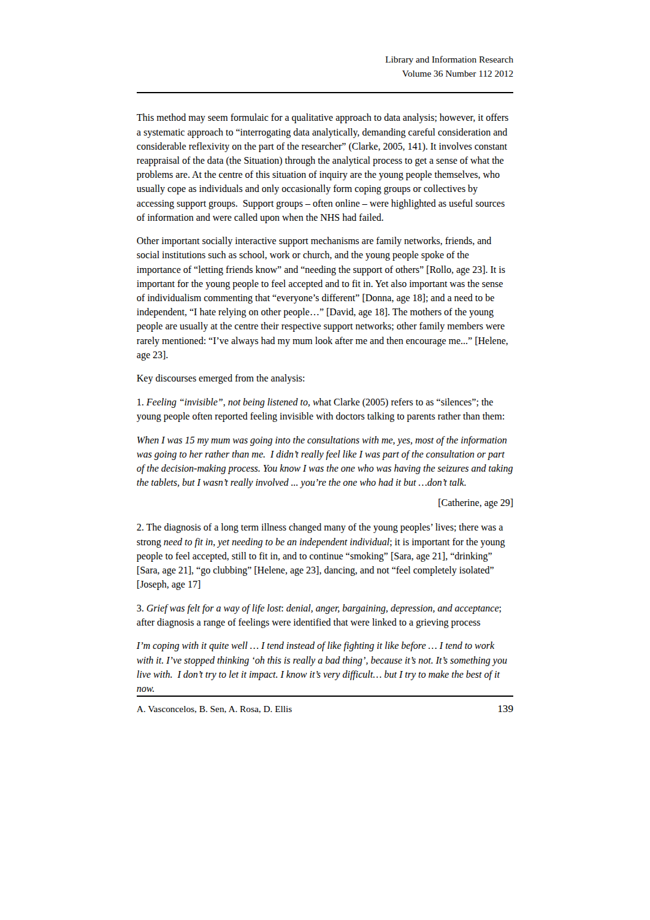Library and Information Research Volume 36 Number 112 2012
This method may seem formulaic for a qualitative approach to data analysis; however, it offers a systematic approach to “interrogating data analytically, demanding careful consideration and considerable reflexivity on the part of the researcher” (Clarke, 2005, 141). It involves constant reappraisal of the data (the Situation) through the analytical process to get a sense of what the problems are. At the centre of this situation of inquiry are the young people themselves, who usually cope as individuals and only occasionally form coping groups or collectives by accessing support groups. Support groups – often online – were highlighted as useful sources of information and were called upon when the NHS had failed.
Other important socially interactive support mechanisms are family networks, friends, and social institutions such as school, work or church, and the young people spoke of the importance of “letting friends know” and “needing the support of others” [Rollo, age 23]. It is important for the young people to feel accepted and to fit in. Yet also important was the sense of individualism commenting that “everyone’s different” [Donna, age 18]; and a need to be independent, “I hate relying on other people…” [David, age 18]. The mothers of the young people are usually at the centre their respective support networks; other family members were rarely mentioned: “I’ve always had my mum look after me and then encourage me...” [Helene, age 23].
Key discourses emerged from the analysis:
1. Feeling “invisible”, not being listened to, what Clarke (2005) refers to as “silences”; the young people often reported feeling invisible with doctors talking to parents rather than them:
When I was 15 my mum was going into the consultations with me, yes, most of the information was going to her rather than me. I didn’t really feel like I was part of the consultation or part of the decision-making process. You know I was the one who was having the seizures and taking the tablets, but I wasn’t really involved ... you’re the one who had it but …don’t talk.
[Catherine, age 29]
2. The diagnosis of a long term illness changed many of the young peoples’ lives; there was a strong need to fit in, yet needing to be an independent individual; it is important for the young people to feel accepted, still to fit in, and to continue “smoking” [Sara, age 21], “drinking” [Sara, age 21], “go clubbing” [Helene, age 23], dancing, and not “feel completely isolated” [Joseph, age 17]
3. Grief was felt for a way of life lost: denial, anger, bargaining, depression, and acceptance; after diagnosis a range of feelings were identified that were linked to a grieving process
I’m coping with it quite well … I tend instead of like fighting it like before … I tend to work with it. I’ve stopped thinking ‘oh this is really a bad thing’, because it’s not. It’s something you live with. I don’t try to let it impact. I know it’s very difficult… but I try to make the best of it now.
A. Vasconcelos, B. Sen, A. Rosa, D. Ellis
139